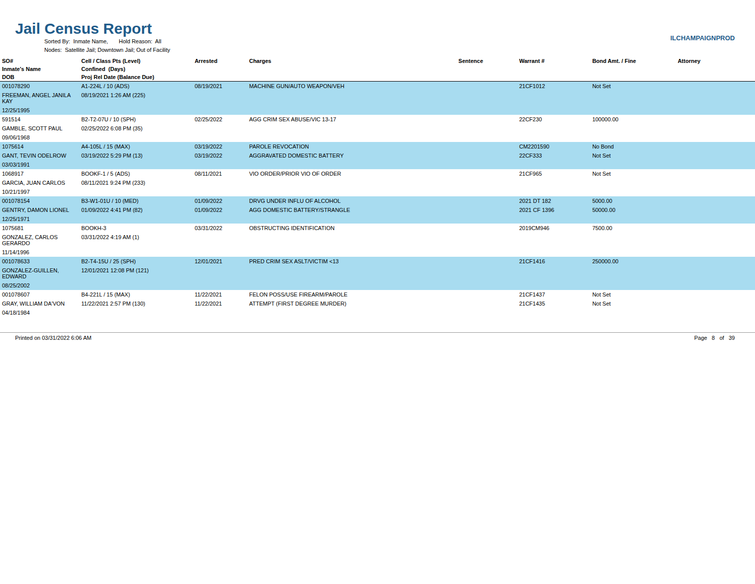ILCHAMPAIGNPROD
Jail Census Report
Sorted By: Inmate Name, Hold Reason: All
Nodes: Satellite Jail; Downtown Jail; Out of Facility
| SO# | Cell / Class Pts (Level) | Arrested | Charges | Sentence | Warrant # | Bond Amt. / Fine | Attorney |
| --- | --- | --- | --- | --- | --- | --- | --- |
| Inmate's Name | Confined (Days) | | | | | | |
| DOB | Proj Rel Date (Balance Due) | | | | | | |
| 001078290 | A1-224L / 10 (ADS) | 08/19/2021 | MACHINE GUN/AUTO WEAPON/VEH | | 21CF1012 | Not Set | |
| FREEMAN, ANGEL JANILA KAY | 08/19/2021 1:26 AM (225) | | | | | | |
| 12/25/1995 | | | | | | | |
| 591514 | B2-T2-07U / 10 (SPH) | 02/25/2022 | AGG CRIM SEX ABUSE/VIC 13-17 | | 22CF230 | 100000.00 | |
| GAMBLE, SCOTT PAUL | 02/25/2022 6:08 PM (35) | | | | | | |
| 09/06/1968 | | | | | | | |
| 1075614 | A4-105L / 15 (MAX) | 03/19/2022 | PAROLE REVOCATION | | CM2201590 | No Bond | |
| GANT, TEVIN ODELROW | 03/19/2022 5:29 PM (13) | 03/19/2022 | AGGRAVATED DOMESTIC BATTERY | | 22CF333 | Not Set | |
| 03/03/1991 | | | | | | | |
| 1068917 | BOOKF-1 / 5 (ADS) | 08/11/2021 | VIO ORDER/PRIOR VIO OF ORDER | | 21CF965 | Not Set | |
| GARCIA, JUAN CARLOS | 08/11/2021 9:24 PM (233) | | | | | | |
| 10/21/1997 | | | | | | | |
| 001078154 | B3-W1-01U / 10 (MED) | 01/09/2022 | DRVG UNDER INFLU OF ALCOHOL | | 2021 DT 182 | 5000.00 | |
| GENTRY, DAMON LIONEL | 01/09/2022 4:41 PM (82) | 01/09/2022 | AGG DOMESTIC BATTERY/STRANGLE | | 2021 CF 1396 | 50000.00 | |
| 12/25/1971 | | | | | | | |
| 1075681 | BOOKH-3 | 03/31/2022 | OBSTRUCTING IDENTIFICATION | | 2019CM946 | 7500.00 | |
| GONZALEZ, CARLOS GERARDO | 03/31/2022 4:19 AM (1) | | | | | | |
| 11/14/1996 | | | | | | | |
| 001078633 | B2-T4-15U / 25 (SPH) | 12/01/2021 | PRED CRIM SEX ASLT/VICTIM <13 | | 21CF1416 | 250000.00 | |
| GONZALEZ-GUILLEN, EDWARD | 12/01/2021 12:08 PM (121) | | | | | | |
| 08/25/2002 | | | | | | | |
| 001078607 | B4-221L / 15 (MAX) | 11/22/2021 | FELON POSS/USE FIREARM/PAROLE | | 21CF1437 | Not Set | |
| GRAY, WILLIAM DA'VON | 11/22/2021 2:57 PM (130) | 11/22/2021 | ATTEMPT (FIRST DEGREE MURDER) | | 21CF1435 | Not Set | |
| 04/18/1984 | | | | | | | |
Printed on 03/31/2022 6:06 AM
Page 8 of 39